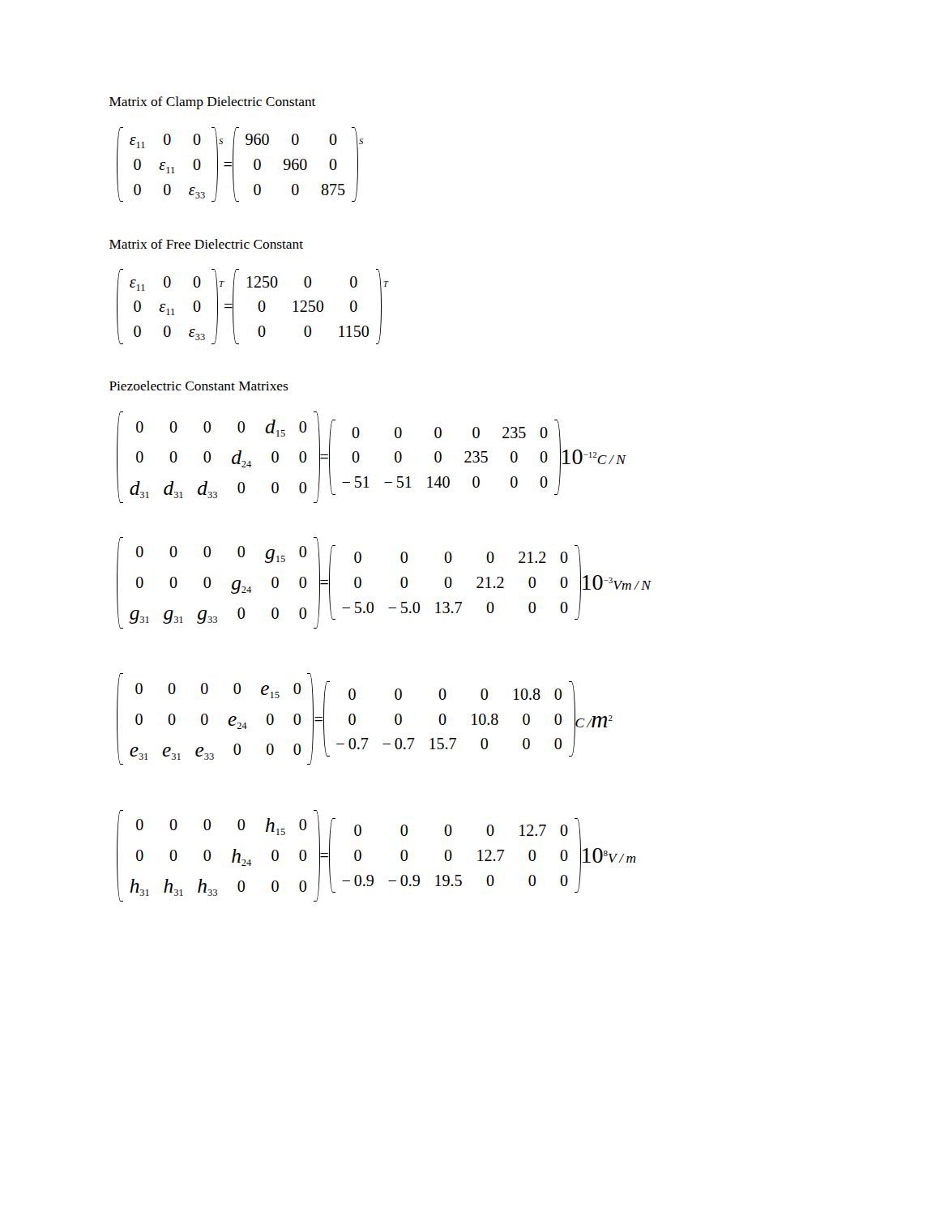Matrix of Clamp Dielectric Constant
| / ε 11 / 0 / 0 / / 0 / ε 11 / 0 / / 0 / 0 / ε 33 / S | = | / 960 / 0 / 0 / / 0 / 960 / 0 / / 0 / 0 / 875 / S |
Matrix of Free Dielectric Constant
| / ε 11 / 0 / 0 / / 0 / ε 11 / 0 / / 0 / 0 / ε 33 / T | = | / 1250 / 0 / 0 / / 0 / 1250 / 0 / / 0 / 0 / 1150 / T |
Piezoelectric Constant Matrixes
| / 0 / 0 / 0 / 0 / d 15 / 0 / / 0 / 0 / 0 / d 24 / 0 / 0 / / d 31 / d 31 / d 33 / 0 / 0 / 0 / | = | / 0 / 0 / 0 / 0 / 235 / 0 / / 0 / 0 / 0 / 235 / 0 / 0 / / − 51 / − 51 / 140 / 0 / 0 / 0 / | 10 −12 C / N |
| / 0 / 0 / 0 / 0 / g 15 / 0 / / 0 / 0 / 0 / g 24 / 0 / 0 / / g 31 / g 31 / g 33 / 0 / 0 / 0 / | = | / 0 / 0 / 0 / 0 / 21.2 / 0 / / 0 / 0 / 0 / 21.2 / 0 / 0 / / − 5.0 / − 5.0 / 13.7 / 0 / 0 / 0 / | 10 −3 Vm / N |
| / 0 / 0 / 0 / 0 / e 15 / 0 / / 0 / 0 / 0 / e 24 / 0 / 0 / / e 31 / e 31 / e 33 / 0 / 0 / 0 / | = | / 0 / 0 / 0 / 0 / 10.8 / 0 / / 0 / 0 / 0 / 10.8 / 0 / 0 / / − 0.7 / − 0.7 / 15.7 / 0 / 0 / 0 / | C / m 2 |
| / 0 / 0 / 0 / 0 / h 15 / 0 / / 0 / 0 / 0 / h 24 / 0 / 0 / / h 31 / h 31 / h 33 / 0 / 0 / 0 / | = | / 0 / 0 / 0 / 0 / 12.7 / 0 / / 0 / 0 / 0 / 12.7 / 0 / 0 / / − 0.9 / − 0.9 / 19.5 / 0 / 0 / 0 / | 10 8 V / m |